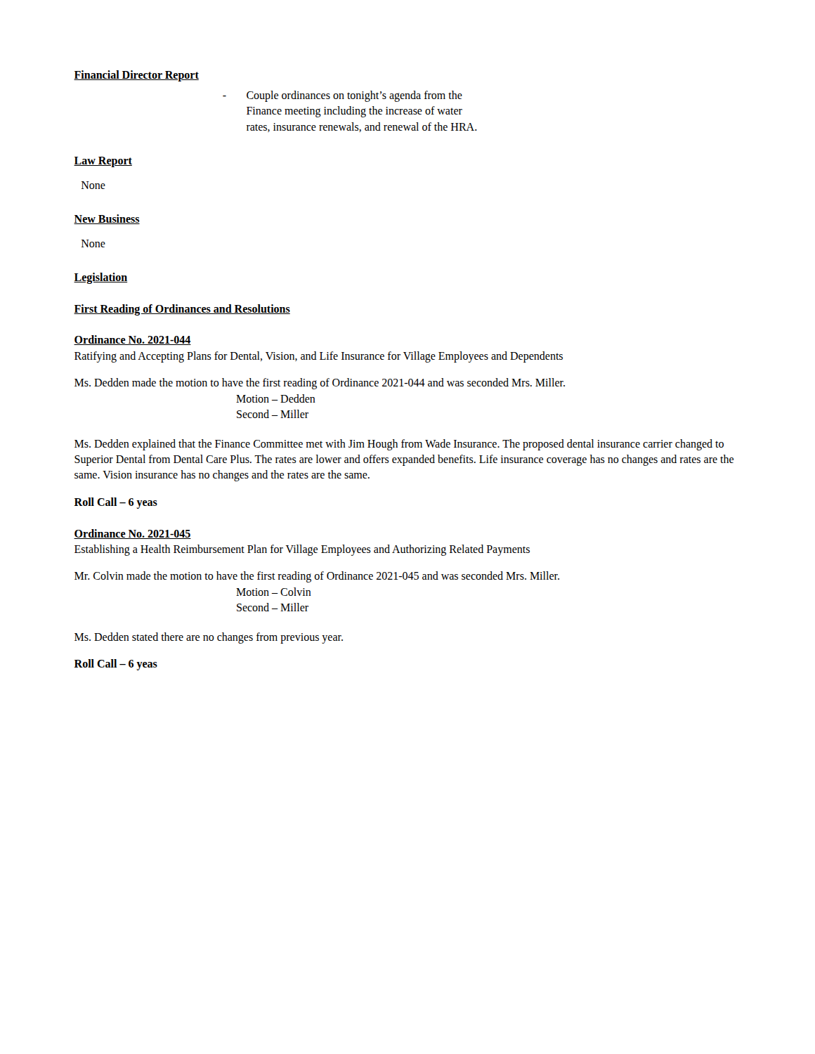Financial Director Report
-Couple ordinances on tonight’s agenda from the Finance meeting including the increase of water rates, insurance renewals, and renewal of the HRA.
Law Report
None
New Business
None
Legislation
First Reading of Ordinances and Resolutions
Ordinance No. 2021-044
Ratifying and Accepting Plans for Dental, Vision, and Life Insurance for Village Employees and Dependents
Ms. Dedden made the motion to have the first reading of Ordinance 2021-044 and was seconded Mrs. Miller.
Motion – Dedden
Second – Miller
Ms. Dedden explained that the Finance Committee met with Jim Hough from Wade Insurance. The proposed dental insurance carrier changed to Superior Dental from Dental Care Plus. The rates are lower and offers expanded benefits. Life insurance coverage has no changes and rates are the same. Vision insurance has no changes and the rates are the same.
Roll Call – 6 yeas
Ordinance No. 2021-045
Establishing a Health Reimbursement Plan for Village Employees and Authorizing Related Payments
Mr. Colvin made the motion to have the first reading of Ordinance 2021-045 and was seconded Mrs. Miller.
Motion – Colvin
Second – Miller
Ms. Dedden stated there are no changes from previous year.
Roll Call – 6 yeas